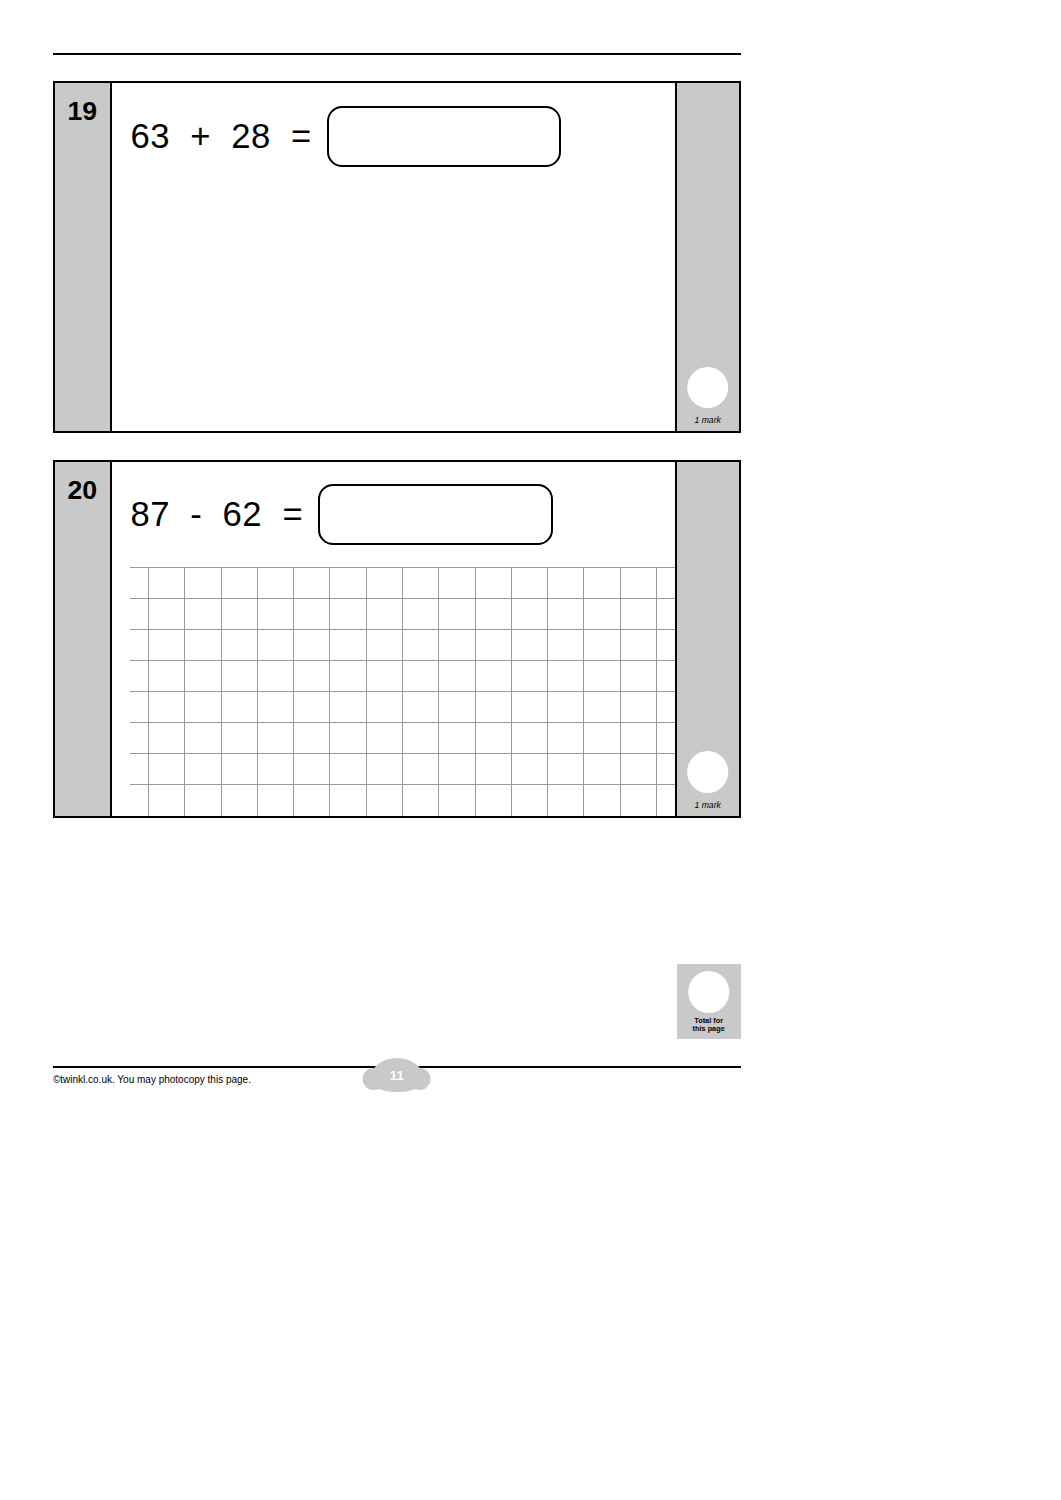19
63 + 28 =
1 mark
20
87 - 62 =
1 mark
Total for
this page
©twinkl.co.uk. You may photocopy this page.
11